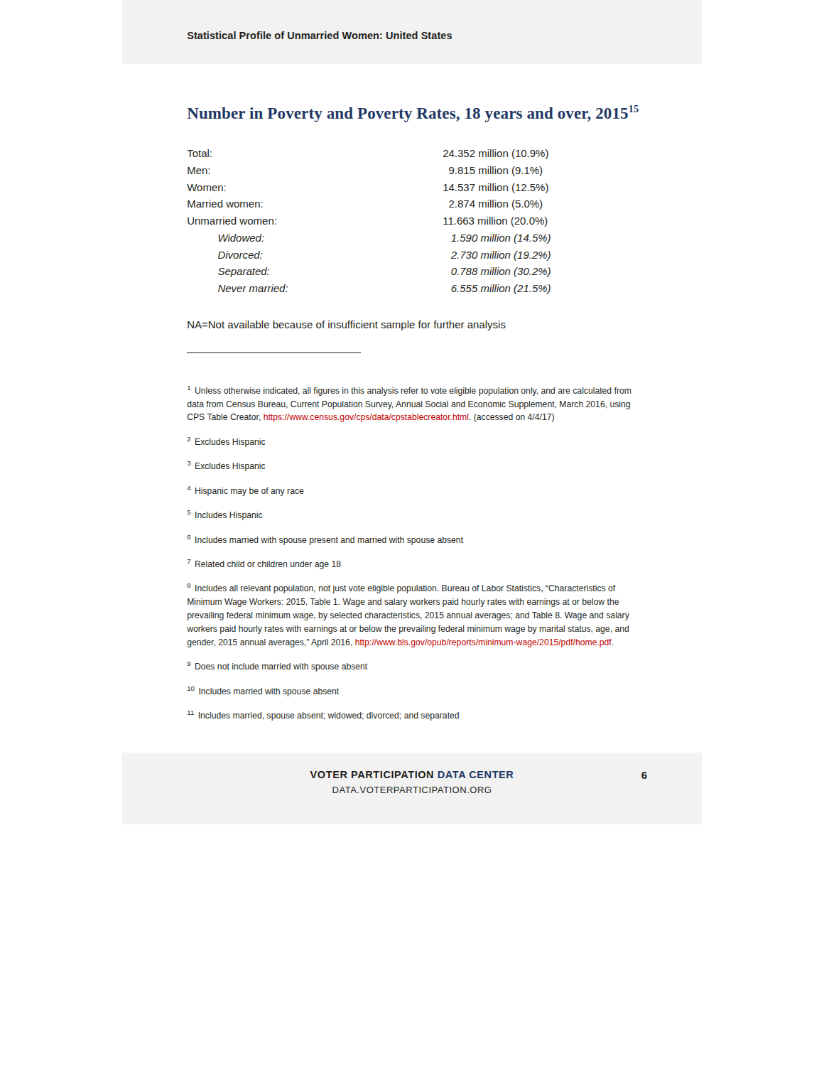Statistical Profile of Unmarried Women: United States
Number in Poverty and Poverty Rates, 18 years and over, 201515
| Total: | 24.352 million (10.9%) |
| Men: | 9.815 million (9.1%) |
| Women: | 14.537 million (12.5%) |
| Married women: | 2.874 million (5.0%) |
| Unmarried women: | 11.663 million (20.0%) |
| Widowed: | 1.590 million (14.5%) |
| Divorced: | 2.730 million (19.2%) |
| Separated: | 0.788 million (30.2%) |
| Never married: | 6.555 million (21.5%) |
NA=Not available because of insufficient sample for further analysis
1 Unless otherwise indicated, all figures in this analysis refer to vote eligible population only, and are calculated from data from Census Bureau, Current Population Survey, Annual Social and Economic Supplement, March 2016, using CPS Table Creator, https://www.census.gov/cps/data/cpstablecreator.html. (accessed on 4/4/17)
2 Excludes Hispanic
3 Excludes Hispanic
4 Hispanic may be of any race
5 Includes Hispanic
6 Includes married with spouse present and married with spouse absent
7 Related child or children under age 18
8 Includes all relevant population, not just vote eligible population. Bureau of Labor Statistics, “Characteristics of Minimum Wage Workers: 2015, Table 1. Wage and salary workers paid hourly rates with earnings at or below the prevailing federal minimum wage, by selected characteristics, 2015 annual averages; and Table 8. Wage and salary workers paid hourly rates with earnings at or below the prevailing federal minimum wage by marital status, age, and gender, 2015 annual averages,” April 2016, http://www.bls.gov/opub/reports/minimum-wage/2015/pdf/home.pdf.
9 Does not include married with spouse absent
10 Includes married with spouse absent
11 Includes married, spouse absent; widowed; divorced; and separated
VOTER PARTICIPATION DATA CENTER
DATA.VOTERPARTICIPATION.ORG
6